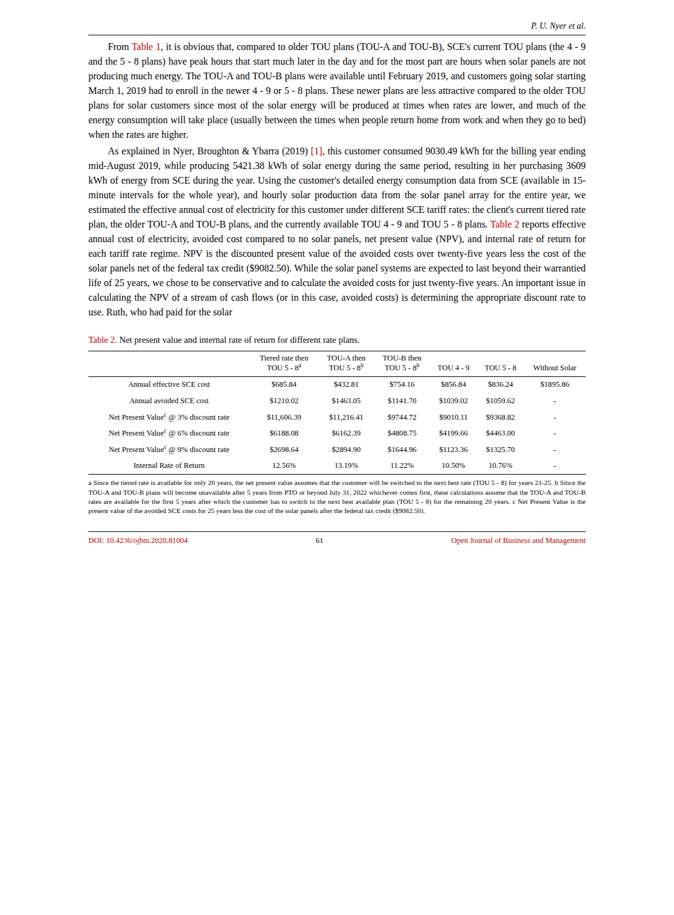P. U. Nyer et al.
From Table 1, it is obvious that, compared to older TOU plans (TOU-A and TOU-B), SCE's current TOU plans (the 4 - 9 and the 5 - 8 plans) have peak hours that start much later in the day and for the most part are hours when solar panels are not producing much energy. The TOU-A and TOU-B plans were available until February 2019, and customers going solar starting March 1, 2019 had to enroll in the newer 4 - 9 or 5 - 8 plans. These newer plans are less attractive compared to the older TOU plans for solar customers since most of the solar energy will be produced at times when rates are lower, and much of the energy consumption will take place (usually between the times when people return home from work and when they go to bed) when the rates are higher.
As explained in Nyer, Broughton & Ybarra (2019) [1], this customer consumed 9030.49 kWh for the billing year ending mid-August 2019, while producing 5421.38 kWh of solar energy during the same period, resulting in her purchasing 3609 kWh of energy from SCE during the year. Using the customer's detailed energy consumption data from SCE (available in 15-minute intervals for the whole year), and hourly solar production data from the solar panel array for the entire year, we estimated the effective annual cost of electricity for this customer under different SCE tariff rates: the client's current tiered rate plan, the older TOU-A and TOU-B plans, and the currently available TOU 4 - 9 and TOU 5 - 8 plans. Table 2 reports effective annual cost of electricity, avoided cost compared to no solar panels, net present value (NPV), and internal rate of return for each tariff rate regime. NPV is the discounted present value of the avoided costs over twenty-five years less the cost of the solar panels net of the federal tax credit ($9082.50). While the solar panel systems are expected to last beyond their warrantied life of 25 years, we chose to be conservative and to calculate the avoided costs for just twenty-five years. An important issue in calculating the NPV of a stream of cash flows (or in this case, avoided costs) is determining the appropriate discount rate to use. Ruth, who had paid for the solar
Table 2. Net present value and internal rate of return for different rate plans.
| | Tiered rate then TOU 5 - 8 a | TOU-A then TOU 5 - 8 b | TOU-B then TOU 5 - 8 b | TOU 4 - 9 | TOU 5 - 8 | Without Solar |
| --- | --- | --- | --- | --- | --- | --- |
| Annual effective SCE cost | $685.84 | $432.81 | $754.16 | $856.84 | $836.24 | $1895.86 |
| Annual avoided SCE cost | $1210.02 | $1463.05 | $1141.70 | $1039.02 | $1059.62 | - |
| Net Present Value c @ 3% discount rate | $11,606.39 | $11,216.41 | $9744.72 | $9010.11 | $9368.82 | - |
| Net Present Value c @ 6% discount rate | $6188.08 | $6162.39 | $4808.75 | $4199.66 | $4463.00 | - |
| Net Present Value c @ 9% discount rate | $2698.64 | $2894.90 | $1644.96 | $1123.36 | $1325.70 | - |
| Internal Rate of Return | 12.56% | 13.19% | 11.22% | 10.50% | 10.76% | - |
a Since the tiered rate is available for only 20 years, the net present value assumes that the customer will be switched to the next best rate (TOU 5 - 8) for years 21-25. b Since the TOU-A and TOU-B plans will become unavailable after 5 years from PTO or beyond July 31, 2022 whichever comes first, these calculations assume that the TOU-A and TOU-B rates are available for the first 5 years after which the customer has to switch to the next best available plan (TOU 5 - 8) for the remaining 20 years. c Net Present Value is the present value of the avoided SCE costs for 25 years less the cost of the solar panels after the federal tax credit ($9082.50).
DOI: 10.4236/ojbm.2020.81004 61 Open Journal of Business and Management